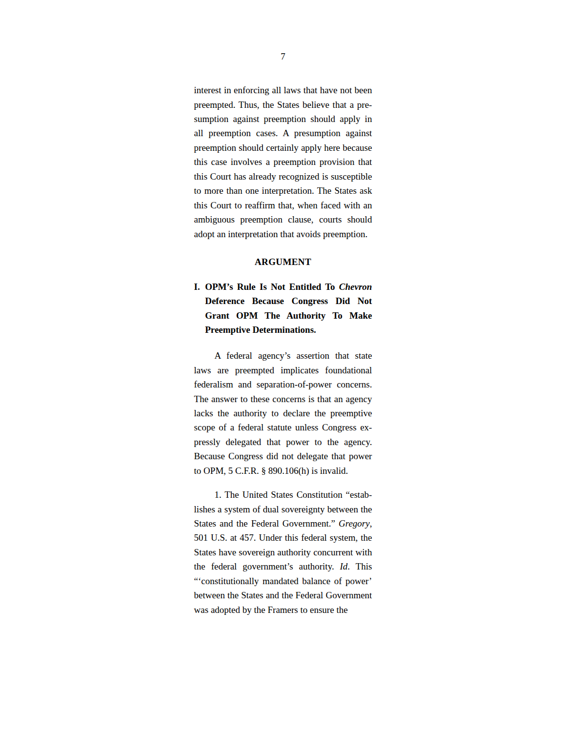7
interest in enforcing all laws that have not been preempted. Thus, the States believe that a presumption against preemption should apply in all preemption cases. A presumption against preemption should certainly apply here because this case involves a preemption provision that this Court has already recognized is susceptible to more than one interpretation. The States ask this Court to reaffirm that, when faced with an ambiguous preemption clause, courts should adopt an interpretation that avoids preemption.
ARGUMENT
I. OPM’s Rule Is Not Entitled To Chevron Deference Because Congress Did Not Grant OPM The Authority To Make Preemptive Determinations.
A federal agency’s assertion that state laws are preempted implicates foundational federalism and separation-of-power concerns. The answer to these concerns is that an agency lacks the authority to declare the preemptive scope of a federal statute unless Congress expressly delegated that power to the agency. Because Congress did not delegate that power to OPM, 5 C.F.R. § 890.106(h) is invalid.
1. The United States Constitution “establishes a system of dual sovereignty between the States and the Federal Government.” Gregory, 501 U.S. at 457. Under this federal system, the States have sovereign authority concurrent with the federal government’s authority. Id. This “‘constitutionally mandated balance of power’ between the States and the Federal Government was adopted by the Framers to ensure the